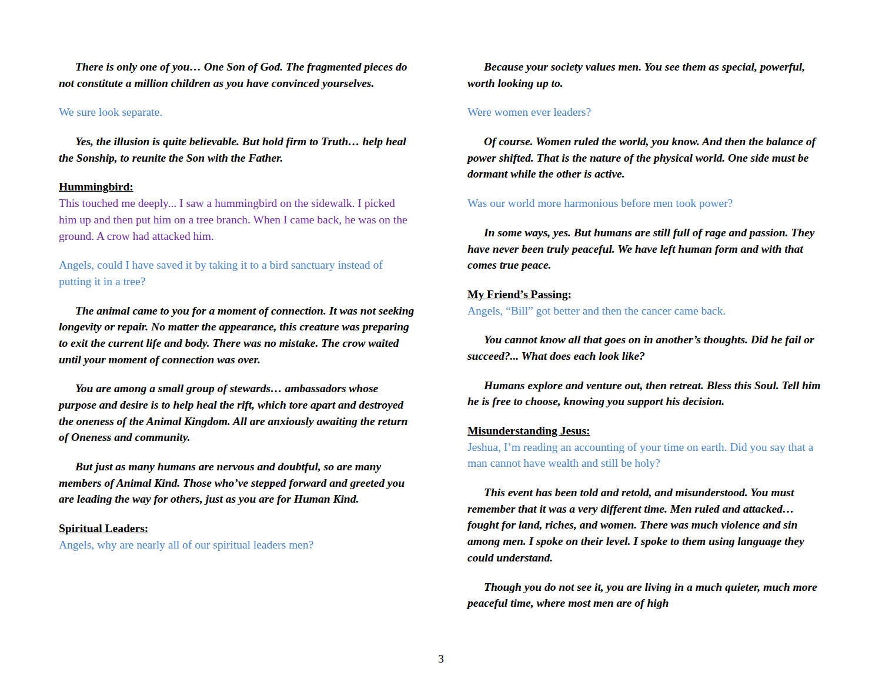There is only one of you… One Son of God. The fragmented pieces do not constitute a million children as you have convinced yourselves.
We sure look separate.
Yes, the illusion is quite believable. But hold firm to Truth… help heal the Sonship, to reunite the Son with the Father.
Hummingbird:
This touched me deeply... I saw a hummingbird on the sidewalk. I picked him up and then put him on a tree branch. When I came back, he was on the ground. A crow had attacked him.
Angels, could I have saved it by taking it to a bird sanctuary instead of putting it in a tree?
The animal came to you for a moment of connection. It was not seeking longevity or repair. No matter the appearance, this creature was preparing to exit the current life and body. There was no mistake. The crow waited until your moment of connection was over.
You are among a small group of stewards… ambassadors whose purpose and desire is to help heal the rift, which tore apart and destroyed the oneness of the Animal Kingdom. All are anxiously awaiting the return of Oneness and community.
But just as many humans are nervous and doubtful, so are many members of Animal Kind. Those who’ve stepped forward and greeted you are leading the way for others, just as you are for Human Kind.
Spiritual Leaders:
Angels, why are nearly all of our spiritual leaders men?
Because your society values men. You see them as special, powerful, worth looking up to.
Were women ever leaders?
Of course. Women ruled the world, you know. And then the balance of power shifted. That is the nature of the physical world. One side must be dormant while the other is active.
Was our world more harmonious before men took power?
In some ways, yes. But humans are still full of rage and passion. They have never been truly peaceful. We have left human form and with that comes true peace.
My Friend’s Passing:
Angels, “Bill” got better and then the cancer came back.
You cannot know all that goes on in another’s thoughts. Did he fail or succeed?... What does each look like?
Humans explore and venture out, then retreat. Bless this Soul. Tell him he is free to choose, knowing you support his decision.
Misunderstanding Jesus:
Jeshua, I’m reading an accounting of your time on earth. Did you say that a man cannot have wealth and still be holy?
This event has been told and retold, and misunderstood. You must remember that it was a very different time. Men ruled and attacked… fought for land, riches, and women. There was much violence and sin among men. I spoke on their level. I spoke to them using language they could understand.
Though you do not see it, you are living in a much quieter, much more peaceful time, where most men are of high
3